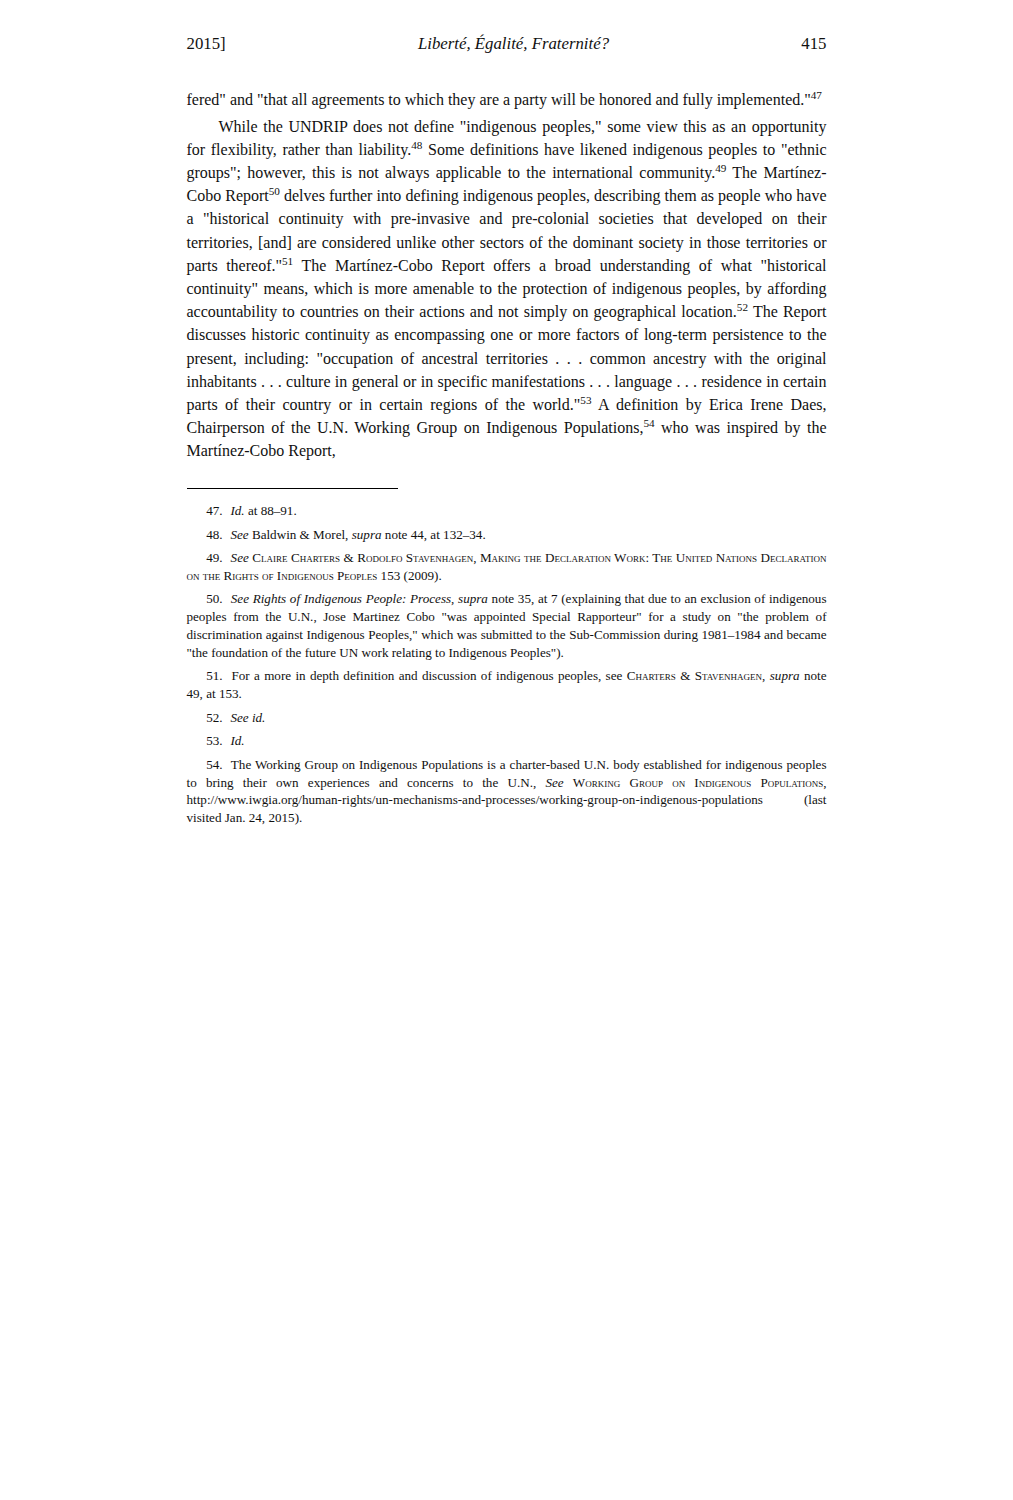2015] Liberté, Égalité, Fraternité? 415
fered" and "that all agreements to which they are a party will be honored and fully implemented."47
While the UNDRIP does not define "indigenous peoples," some view this as an opportunity for flexibility, rather than liability.48 Some definitions have likened indigenous peoples to "ethnic groups"; however, this is not always applicable to the international community.49 The Martínez-Cobo Report50 delves further into defining indigenous peoples, describing them as people who have a "historical continuity with pre-invasive and pre-colonial societies that developed on their territories, [and] are considered unlike other sectors of the dominant society in those territories or parts thereof."51 The Martínez-Cobo Report offers a broad understanding of what "historical continuity" means, which is more amenable to the protection of indigenous peoples, by affording accountability to countries on their actions and not simply on geographical location.52 The Report discusses historic continuity as encompassing one or more factors of long-term persistence to the present, including: "occupation of ancestral territories . . . common ancestry with the original inhabitants . . . culture in general or in specific manifestations . . . language . . . residence in certain parts of their country or in certain regions of the world."53 A definition by Erica Irene Daes, Chairperson of the U.N. Working Group on Indigenous Populations,54 who was inspired by the Martínez-Cobo Report,
47. Id. at 88–91.
48. See Baldwin & Morel, supra note 44, at 132–34.
49. See Claire Charters & Rodolfo Stavenhagen, Making the Declaration Work: The United Nations Declaration on the Rights of Indigenous Peoples 153 (2009).
50. See Rights of Indigenous People: Process, supra note 35, at 7 (explaining that due to an exclusion of indigenous peoples from the U.N., Jose Martinez Cobo "was appointed Special Rapporteur" for a study on "the problem of discrimination against Indigenous Peoples," which was submitted to the Sub-Commission during 1981–1984 and became "the foundation of the future UN work relating to Indigenous Peoples").
51. For a more in depth definition and discussion of indigenous peoples, see Charters & Stavenhagen, supra note 49, at 153.
52. See id.
53. Id.
54. The Working Group on Indigenous Populations is a charter-based U.N. body established for indigenous peoples to bring their own experiences and concerns to the U.N., See Working Group on Indigenous Populations, http://www.iwgia.org/human-rights/un-mechanisms-and-processes/working-group-on-indigenous-populations (last visited Jan. 24, 2015).